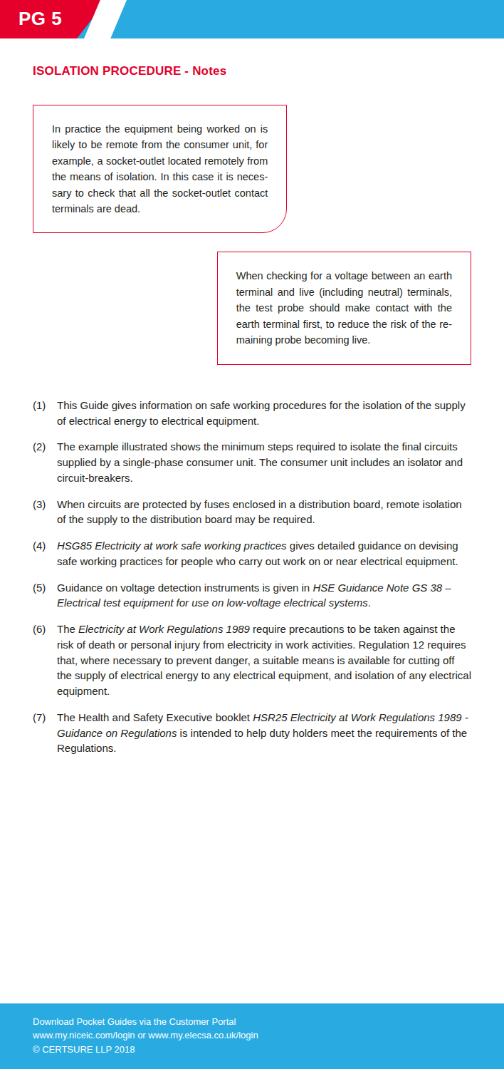PG 5
ISOLATION PROCEDURE - Notes
In practice the equipment being worked on is likely to be remote from the consumer unit, for example, a socket-outlet located remotely from the means of isolation. In this case it is necessary to check that all the socket-outlet contact terminals are dead.
When checking for a voltage between an earth terminal and live (including neutral) terminals, the test probe should make contact with the earth terminal first, to reduce the risk of the remaining probe becoming live.
(1) This Guide gives information on safe working procedures for the isolation of the supply of electrical energy to electrical equipment.
(2) The example illustrated shows the minimum steps required to isolate the final circuits supplied by a single-phase consumer unit. The consumer unit includes an isolator and circuit-breakers.
(3) When circuits are protected by fuses enclosed in a distribution board, remote isolation of the supply to the distribution board may be required.
(4) HSG85 Electricity at work safe working practices gives detailed guidance on devising safe working practices for people who carry out work on or near electrical equipment.
(5) Guidance on voltage detection instruments is given in HSE Guidance Note GS 38 – Electrical test equipment for use on low-voltage electrical systems.
(6) The Electricity at Work Regulations 1989 require precautions to be taken against the risk of death or personal injury from electricity in work activities. Regulation 12 requires that, where necessary to prevent danger, a suitable means is available for cutting off the supply of electrical energy to any electrical equipment, and isolation of any electrical equipment.
(7) The Health and Safety Executive booklet HSR25 Electricity at Work Regulations 1989 - Guidance on Regulations is intended to help duty holders meet the requirements of the Regulations.
Download Pocket Guides via the Customer Portal
www.my.niceic.com/login or www.my.elecsa.co.uk/login
© CERTSURE LLP 2018